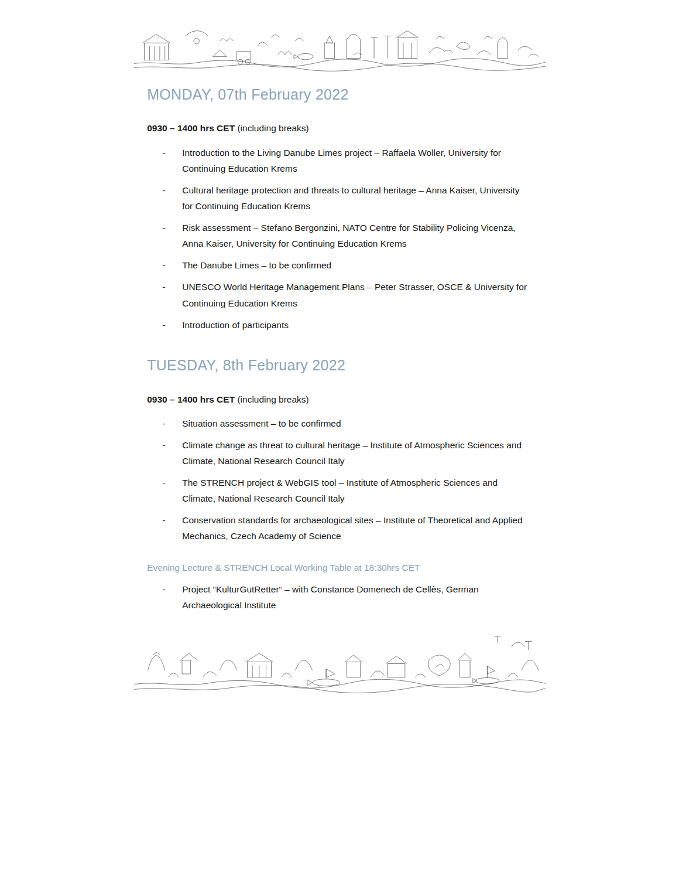MONDAY, 07th February 2022
0930 – 1400 hrs CET (including breaks)
Introduction to the Living Danube Limes project – Raffaela Woller, University for Continuing Education Krems
Cultural heritage protection and threats to cultural heritage – Anna Kaiser, University for Continuing Education Krems
Risk assessment – Stefano Bergonzini, NATO Centre for Stability Policing Vicenza, Anna Kaiser, University for Continuing Education Krems
The Danube Limes – to be confirmed
UNESCO World Heritage Management Plans – Peter Strasser, OSCE & University for Continuing Education Krems
Introduction of participants
TUESDAY, 8th February 2022
0930 – 1400 hrs CET (including breaks)
Situation assessment – to be confirmed
Climate change as threat to cultural heritage – Institute of Atmospheric Sciences and Climate, National Research Council Italy
The STRENCH project & WebGIS tool – Institute of Atmospheric Sciences and Climate, National Research Council Italy
Conservation standards for archaeological sites – Institute of Theoretical and Applied Mechanics, Czech Academy of Science
Evening Lecture & STRENCH Local Working Table at 18:30hrs CET
Project “KulturGutRetter“ – with Constance Domenech de Cellès, German Archaeological Institute